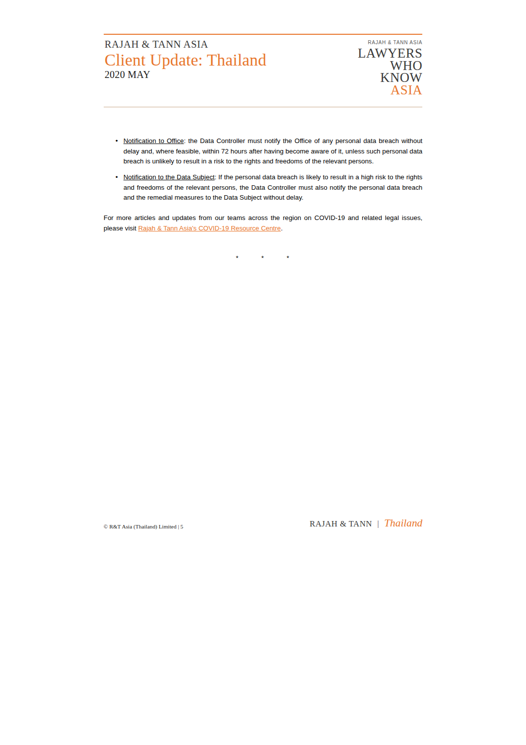RAJAH & TANN ASIA
Client Update: Thailand
2020 MAY
RAJAH & TANN ASIA
LAWYERS
WHO
KNOW
ASIA
Notification to Office: the Data Controller must notify the Office of any personal data breach without delay and, where feasible, within 72 hours after having become aware of it, unless such personal data breach is unlikely to result in a risk to the rights and freedoms of the relevant persons.
Notification to the Data Subject: If the personal data breach is likely to result in a high risk to the rights and freedoms of the relevant persons, the Data Controller must also notify the personal data breach and the remedial measures to the Data Subject without delay.
For more articles and updates from our teams across the region on COVID-19 and related legal issues, please visit Rajah & Tann Asia's COVID-19 Resource Centre.
***
© R&T Asia (Thailand) Limited | 5
RAJAH & TANN | Thailand